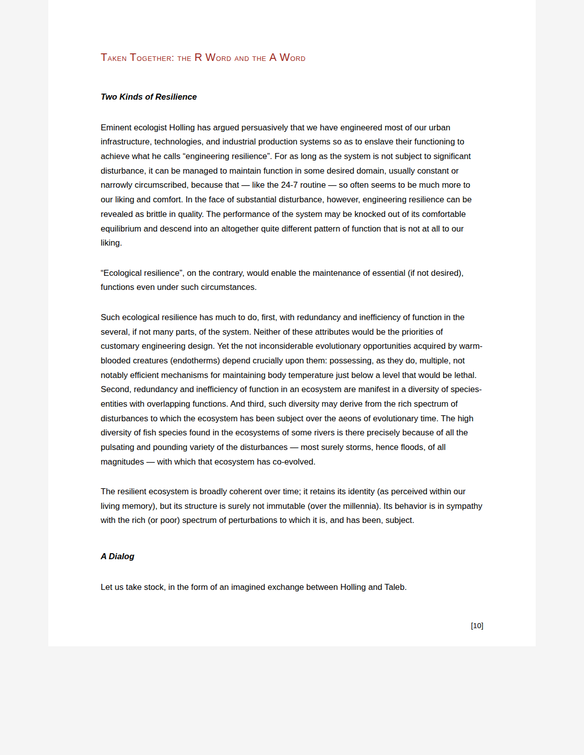Taken Together: the R Word and the A Word
Two Kinds of Resilience
Eminent ecologist Holling has argued persuasively that we have engineered most of our urban infrastructure, technologies, and industrial production systems so as to enslave their functioning to achieve what he calls “engineering resilience”. For as long as the system is not subject to significant disturbance, it can be managed to maintain function in some desired domain, usually constant or narrowly circumscribed, because that — like the 24-7 routine — so often seems to be much more to our liking and comfort. In the face of substantial disturbance, however, engineering resilience can be revealed as brittle in quality. The performance of the system may be knocked out of its comfortable equilibrium and descend into an altogether quite different pattern of function that is not at all to our liking.
“Ecological resilience”, on the contrary, would enable the maintenance of essential (if not desired), functions even under such circumstances.
Such ecological resilience has much to do, first, with redundancy and inefficiency of function in the several, if not many parts, of the system. Neither of these attributes would be the priorities of customary engineering design. Yet the not inconsiderable evolutionary opportunities acquired by warm-blooded creatures (endotherms) depend crucially upon them: possessing, as they do, multiple, not notably efficient mechanisms for maintaining body temperature just below a level that would be lethal. Second, redundancy and inefficiency of function in an ecosystem are manifest in a diversity of species-entities with overlapping functions. And third, such diversity may derive from the rich spectrum of disturbances to which the ecosystem has been subject over the aeons of evolutionary time. The high diversity of fish species found in the ecosystems of some rivers is there precisely because of all the pulsating and pounding variety of the disturbances — most surely storms, hence floods, of all magnitudes — with which that ecosystem has co-evolved.
The resilient ecosystem is broadly coherent over time; it retains its identity (as perceived within our living memory), but its structure is surely not immutable (over the millennia). Its behavior is in sympathy with the rich (or poor) spectrum of perturbations to which it is, and has been, subject.
A Dialog
Let us take stock, in the form of an imagined exchange between Holling and Taleb.
[10]